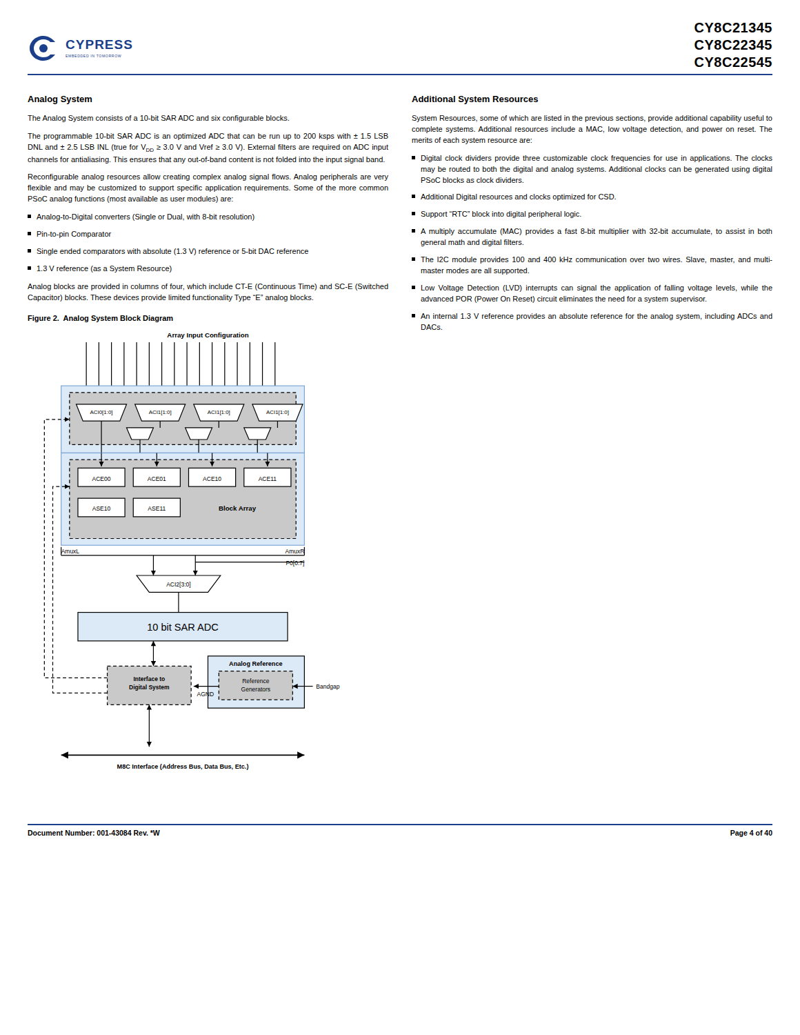CY8C21345
CY8C22345
CY8C22545
CYPRESS
EMBEDDED IN TOMORROW
Analog System
The Analog System consists of a 10-bit SAR ADC and six configurable blocks.
The programmable 10-bit SAR ADC is an optimized ADC that can be run up to 200 ksps with ± 1.5 LSB DNL and ± 2.5 LSB INL (true for VDD ≥ 3.0 V and Vref ≥ 3.0 V). External filters are required on ADC input channels for antialiasing. This ensures that any out-of-band content is not folded into the input signal band.
Reconfigurable analog resources allow creating complex analog signal flows. Analog peripherals are very flexible and may be customized to support specific application requirements. Some of the more common PSoC analog functions (most available as user modules) are:
Analog-to-Digital converters (Single or Dual, with 8-bit resolution)
Pin-to-pin Comparator
Single ended comparators with absolute (1.3 V) reference or 5-bit DAC reference
1.3 V reference (as a System Resource)
Analog blocks are provided in columns of four, which include CT-E (Continuous Time) and SC-E (Switched Capacitor) blocks. These devices provide limited functionality Type “E” analog blocks.
Figure 2. Analog System Block Diagram
Array Input Configuration ACI0[1:0] ACI1[1:0] ACI1[1:0] ACI1[1:0] ACE00 ACE01 ACE10 ACE11 ASE10 ASE11 Block Array AmuxL AmuxR P0[0:7] ACI2[3:0] 10 bit SAR ADC Analog Reference Reference Generators Interface to Digital System AGND Bandgap M8C Interface (Address Bus, Data Bus, Etc.)
Additional System Resources
System Resources, some of which are listed in the previous sections, provide additional capability useful to complete systems. Additional resources include a MAC, low voltage detection, and power on reset. The merits of each system resource are:
Digital clock dividers provide three customizable clock frequencies for use in applications. The clocks may be routed to both the digital and analog systems. Additional clocks can be generated using digital PSoC blocks as clock dividers.
Additional Digital resources and clocks optimized for CSD.
Support “RTC” block into digital peripheral logic.
A multiply accumulate (MAC) provides a fast 8-bit multiplier with 32-bit accumulate, to assist in both general math and digital filters.
The I2C module provides 100 and 400 kHz communication over two wires. Slave, master, and multi-master modes are all supported.
Low Voltage Detection (LVD) interrupts can signal the application of falling voltage levels, while the advanced POR (Power On Reset) circuit eliminates the need for a system supervisor.
An internal 1.3 V reference provides an absolute reference for the analog system, including ADCs and DACs.
Document Number: 001-43084 Rev. *W Page 4 of 40